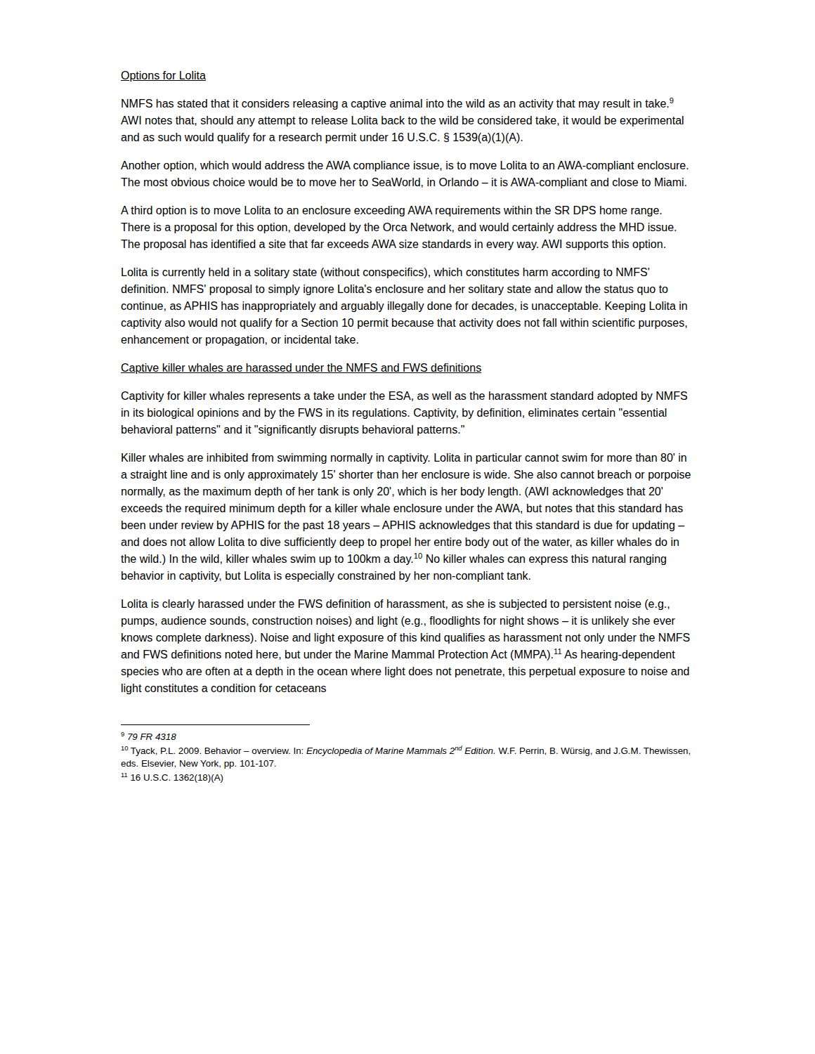Options for Lolita
NMFS has stated that it considers releasing a captive animal into the wild as an activity that may result in take.9 AWI notes that, should any attempt to release Lolita back to the wild be considered take, it would be experimental and as such would qualify for a research permit under 16 U.S.C. § 1539(a)(1)(A).
Another option, which would address the AWA compliance issue, is to move Lolita to an AWA-compliant enclosure. The most obvious choice would be to move her to SeaWorld, in Orlando – it is AWA-compliant and close to Miami.
A third option is to move Lolita to an enclosure exceeding AWA requirements within the SR DPS home range. There is a proposal for this option, developed by the Orca Network, and would certainly address the MHD issue. The proposal has identified a site that far exceeds AWA size standards in every way. AWI supports this option.
Lolita is currently held in a solitary state (without conspecifics), which constitutes harm according to NMFS' definition. NMFS' proposal to simply ignore Lolita's enclosure and her solitary state and allow the status quo to continue, as APHIS has inappropriately and arguably illegally done for decades, is unacceptable. Keeping Lolita in captivity also would not qualify for a Section 10 permit because that activity does not fall within scientific purposes, enhancement or propagation, or incidental take.
Captive killer whales are harassed under the NMFS and FWS definitions
Captivity for killer whales represents a take under the ESA, as well as the harassment standard adopted by NMFS in its biological opinions and by the FWS in its regulations. Captivity, by definition, eliminates certain "essential behavioral patterns" and it "significantly disrupts behavioral patterns."
Killer whales are inhibited from swimming normally in captivity. Lolita in particular cannot swim for more than 80' in a straight line and is only approximately 15' shorter than her enclosure is wide. She also cannot breach or porpoise normally, as the maximum depth of her tank is only 20', which is her body length. (AWI acknowledges that 20' exceeds the required minimum depth for a killer whale enclosure under the AWA, but notes that this standard has been under review by APHIS for the past 18 years – APHIS acknowledges that this standard is due for updating – and does not allow Lolita to dive sufficiently deep to propel her entire body out of the water, as killer whales do in the wild.) In the wild, killer whales swim up to 100km a day.10 No killer whales can express this natural ranging behavior in captivity, but Lolita is especially constrained by her non-compliant tank.
Lolita is clearly harassed under the FWS definition of harassment, as she is subjected to persistent noise (e.g., pumps, audience sounds, construction noises) and light (e.g., floodlights for night shows – it is unlikely she ever knows complete darkness). Noise and light exposure of this kind qualifies as harassment not only under the NMFS and FWS definitions noted here, but under the Marine Mammal Protection Act (MMPA).11 As hearing-dependent species who are often at a depth in the ocean where light does not penetrate, this perpetual exposure to noise and light constitutes a condition for cetaceans
9 79 FR 4318
10 Tyack, P.L. 2009. Behavior – overview. In: Encyclopedia of Marine Mammals 2nd Edition. W.F. Perrin, B. Würsig, and J.G.M. Thewissen, eds. Elsevier, New York, pp. 101-107.
11 16 U.S.C. 1362(18)(A)